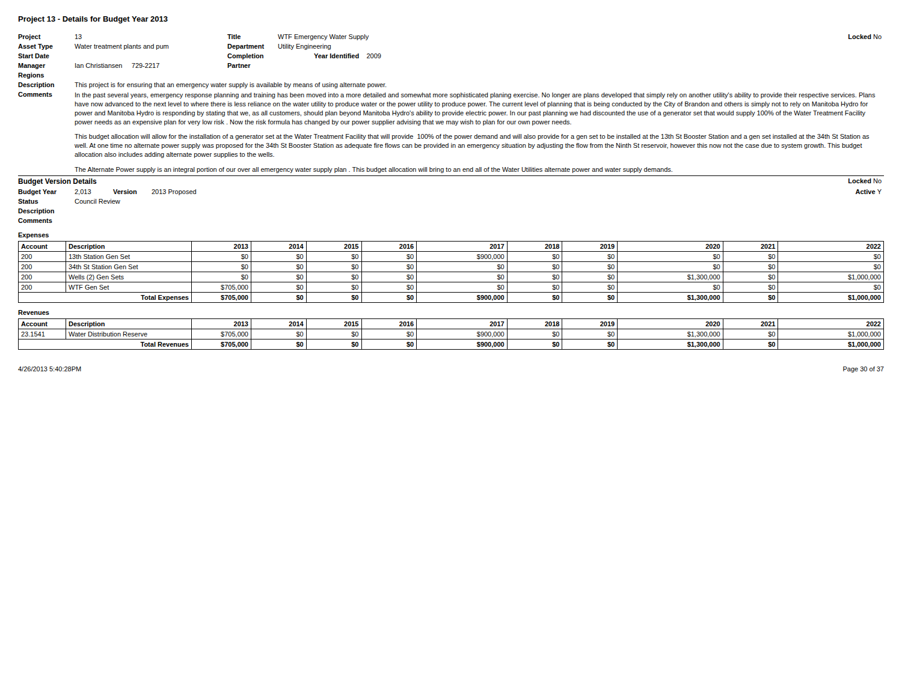Project 13 - Details for Budget Year 2013
| Project | 13 | Title | WTF Emergency Water Supply | Locked No |
| Asset Type | Water treatment plants and pum | Department | Utility Engineering |
| Start Date | | Completion | Year Identified 2009 |
| Manager | Ian Christiansen 729-2217 | Partner | |
| Regions | |
| Description | This project is for ensuring that an emergency water supply is available by means of using alternate power. |
| Comments | In the past several years, emergency response planning and training has been moved into a more detailed and somewhat more sophisticated planing exercise. No longer are plans developed that simply rely on another utility's ability to provide their respective services. Plans have now advanced to the next level to where there is less reliance on the water utility to produce water or the power utility to produce power. The current level of planning that is being conducted by the City of Brandon and others is simply not to rely on Manitoba Hydro for power and Manitoba Hydro is responding by stating that we, as all customers, should plan beyond Manitoba Hydro's ability to provide electric power. In our past planning we had discounted the use of a generator set that would supply 100% of the Water Treatment Facility power needs as an expensive plan for very low risk . Now the risk formula has changed by our power supplier advising that we may wish to plan for our own power needs. This budget allocation will allow for the installation of a generator set at the Water Treatment Facility that will provide 100% of the power demand and will also provide for a gen set to be installed at the 13th St Booster Station and a gen set installed at the 34th St Station as well. At one time no alternate power supply was proposed for the 34th St Booster Station as adequate fire flows can be provided in an emergency situation by adjusting the flow from the Ninth St reservoir, however this now not the case due to system growth. This budget allocation also includes adding alternate power supplies to the wells. The Alternate Power supply is an integral portion of our over all emergency water supply plan . This budget allocation will bring to an end all of the Water Utilities alternate power and water supply demands. |
| Budget Version Details | Locked No |
| Budget Year | 2,013 | Version | 2013 Proposed | Active Y |
| Status | Council Review |
| Description | |
| Comments | |
Expenses
| Account | Description | 2013 | 2014 | 2015 | 2016 | 2017 | 2018 | 2019 | 2020 | 2021 | 2022 |
| --- | --- | --- | --- | --- | --- | --- | --- | --- | --- | --- | --- |
| 200 | 13th Station Gen Set | $0 | $0 | $0 | $0 | $900,000 | $0 | $0 | $0 | $0 | $0 |
| 200 | 34th St Station Gen Set | $0 | $0 | $0 | $0 | $0 | $0 | $0 | $0 | $0 | $0 |
| 200 | Wells (2) Gen Sets | $0 | $0 | $0 | $0 | $0 | $0 | $0 | $1,300,000 | $0 | $1,000,000 |
| 200 | WTF Gen Set | $705,000 | $0 | $0 | $0 | $0 | $0 | $0 | $0 | $0 | $0 |
| | Total Expenses | $705,000 | $0 | $0 | $0 | $900,000 | $0 | $0 | $1,300,000 | $0 | $1,000,000 |
Revenues
| Account | Description | 2013 | 2014 | 2015 | 2016 | 2017 | 2018 | 2019 | 2020 | 2021 | 2022 |
| --- | --- | --- | --- | --- | --- | --- | --- | --- | --- | --- | --- |
| 23.1541 | Water Distribution Reserve | $705,000 | $0 | $0 | $0 | $900,000 | $0 | $0 | $1,300,000 | $0 | $1,000,000 |
| | Total Revenues | $705,000 | $0 | $0 | $0 | $900,000 | $0 | $0 | $1,300,000 | $0 | $1,000,000 |
4/26/2013 5:40:28PM
Page 30 of 37